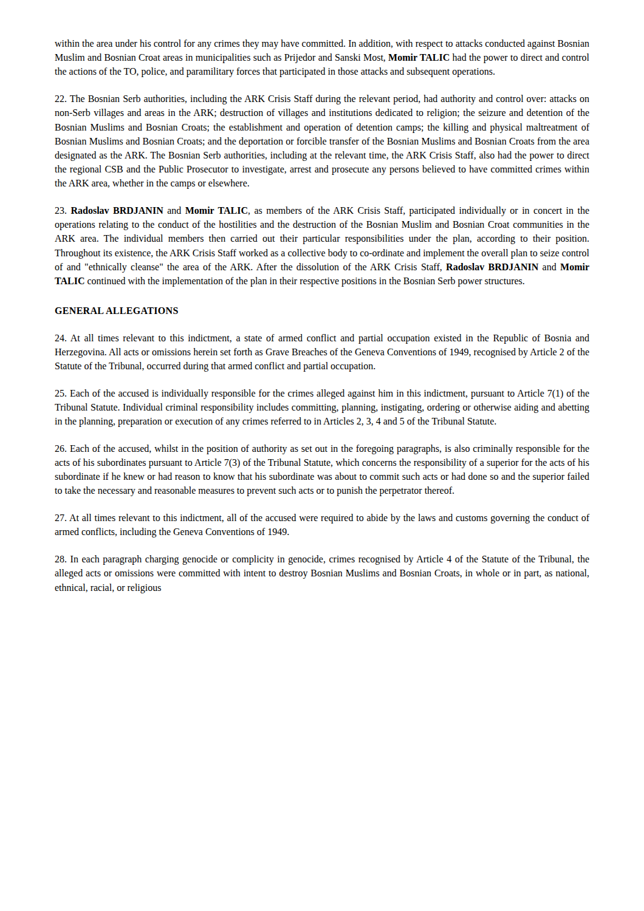within the area under his control for any crimes they may have committed. In addition, with respect to attacks conducted against Bosnian Muslim and Bosnian Croat areas in municipalities such as Prijedor and Sanski Most, Momir TALIC had the power to direct and control the actions of the TO, police, and paramilitary forces that participated in those attacks and subsequent operations.
22. The Bosnian Serb authorities, including the ARK Crisis Staff during the relevant period, had authority and control over: attacks on non-Serb villages and areas in the ARK; destruction of villages and institutions dedicated to religion; the seizure and detention of the Bosnian Muslims and Bosnian Croats; the establishment and operation of detention camps; the killing and physical maltreatment of Bosnian Muslims and Bosnian Croats; and the deportation or forcible transfer of the Bosnian Muslims and Bosnian Croats from the area designated as the ARK. The Bosnian Serb authorities, including at the relevant time, the ARK Crisis Staff, also had the power to direct the regional CSB and the Public Prosecutor to investigate, arrest and prosecute any persons believed to have committed crimes within the ARK area, whether in the camps or elsewhere.
23. Radoslav BRDJANIN and Momir TALIC, as members of the ARK Crisis Staff, participated individually or in concert in the operations relating to the conduct of the hostilities and the destruction of the Bosnian Muslim and Bosnian Croat communities in the ARK area. The individual members then carried out their particular responsibilities under the plan, according to their position. Throughout its existence, the ARK Crisis Staff worked as a collective body to co-ordinate and implement the overall plan to seize control of and "ethnically cleanse" the area of the ARK. After the dissolution of the ARK Crisis Staff, Radoslav BRDJANIN and Momir TALIC continued with the implementation of the plan in their respective positions in the Bosnian Serb power structures.
GENERAL ALLEGATIONS
24. At all times relevant to this indictment, a state of armed conflict and partial occupation existed in the Republic of Bosnia and Herzegovina. All acts or omissions herein set forth as Grave Breaches of the Geneva Conventions of 1949, recognised by Article 2 of the Statute of the Tribunal, occurred during that armed conflict and partial occupation.
25. Each of the accused is individually responsible for the crimes alleged against him in this indictment, pursuant to Article 7(1) of the Tribunal Statute. Individual criminal responsibility includes committing, planning, instigating, ordering or otherwise aiding and abetting in the planning, preparation or execution of any crimes referred to in Articles 2, 3, 4 and 5 of the Tribunal Statute.
26. Each of the accused, whilst in the position of authority as set out in the foregoing paragraphs, is also criminally responsible for the acts of his subordinates pursuant to Article 7(3) of the Tribunal Statute, which concerns the responsibility of a superior for the acts of his subordinate if he knew or had reason to know that his subordinate was about to commit such acts or had done so and the superior failed to take the necessary and reasonable measures to prevent such acts or to punish the perpetrator thereof.
27. At all times relevant to this indictment, all of the accused were required to abide by the laws and customs governing the conduct of armed conflicts, including the Geneva Conventions of 1949.
28. In each paragraph charging genocide or complicity in genocide, crimes recognised by Article 4 of the Statute of the Tribunal, the alleged acts or omissions were committed with intent to destroy Bosnian Muslims and Bosnian Croats, in whole or in part, as national, ethnical, racial, or religious